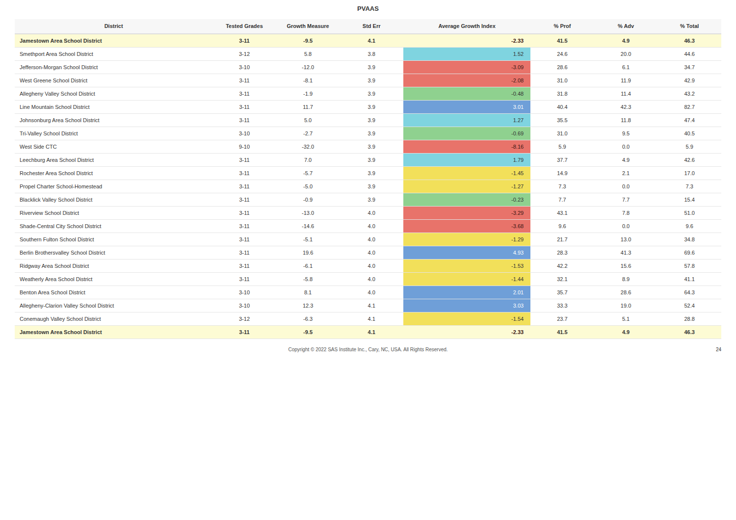PVAAS
| District | Tested Grades | Growth Measure | Std Err | Average Growth Index | % Prof | % Adv | % Total |
| --- | --- | --- | --- | --- | --- | --- | --- |
| Jamestown Area School District | 3-11 | -9.5 | 4.1 | -2.33 | 41.5 | 4.9 | 46.3 |
| Smethport Area School District | 3-12 | 5.8 | 3.8 | 1.52 | 24.6 | 20.0 | 44.6 |
| Jefferson-Morgan School District | 3-10 | -12.0 | 3.9 | -3.09 | 28.6 | 6.1 | 34.7 |
| West Greene School District | 3-11 | -8.1 | 3.9 | -2.08 | 31.0 | 11.9 | 42.9 |
| Allegheny Valley School District | 3-11 | -1.9 | 3.9 | -0.48 | 31.8 | 11.4 | 43.2 |
| Line Mountain School District | 3-11 | 11.7 | 3.9 | 3.01 | 40.4 | 42.3 | 82.7 |
| Johnsonburg Area School District | 3-11 | 5.0 | 3.9 | 1.27 | 35.5 | 11.8 | 47.4 |
| Tri-Valley School District | 3-10 | -2.7 | 3.9 | -0.69 | 31.0 | 9.5 | 40.5 |
| West Side CTC | 9-10 | -32.0 | 3.9 | -8.16 | 5.9 | 0.0 | 5.9 |
| Leechburg Area School District | 3-11 | 7.0 | 3.9 | 1.79 | 37.7 | 4.9 | 42.6 |
| Rochester Area School District | 3-11 | -5.7 | 3.9 | -1.45 | 14.9 | 2.1 | 17.0 |
| Propel Charter School-Homestead | 3-11 | -5.0 | 3.9 | -1.27 | 7.3 | 0.0 | 7.3 |
| Blacklick Valley School District | 3-11 | -0.9 | 3.9 | -0.23 | 7.7 | 7.7 | 15.4 |
| Riverview School District | 3-11 | -13.0 | 4.0 | -3.29 | 43.1 | 7.8 | 51.0 |
| Shade-Central City School District | 3-11 | -14.6 | 4.0 | -3.68 | 9.6 | 0.0 | 9.6 |
| Southern Fulton School District | 3-11 | -5.1 | 4.0 | -1.29 | 21.7 | 13.0 | 34.8 |
| Berlin Brothersvalley School District | 3-11 | 19.6 | 4.0 | 4.93 | 28.3 | 41.3 | 69.6 |
| Ridgway Area School District | 3-11 | -6.1 | 4.0 | -1.53 | 42.2 | 15.6 | 57.8 |
| Weatherly Area School District | 3-11 | -5.8 | 4.0 | -1.44 | 32.1 | 8.9 | 41.1 |
| Benton Area School District | 3-10 | 8.1 | 4.0 | 2.01 | 35.7 | 28.6 | 64.3 |
| Allegheny-Clarion Valley School District | 3-10 | 12.3 | 4.1 | 3.03 | 33.3 | 19.0 | 52.4 |
| Conemaugh Valley School District | 3-12 | -6.3 | 4.1 | -1.54 | 23.7 | 5.1 | 28.8 |
| Jamestown Area School District | 3-11 | -9.5 | 4.1 | -2.33 | 41.5 | 4.9 | 46.3 |
Copyright © 2022 SAS Institute Inc., Cary, NC, USA. All Rights Reserved. 24